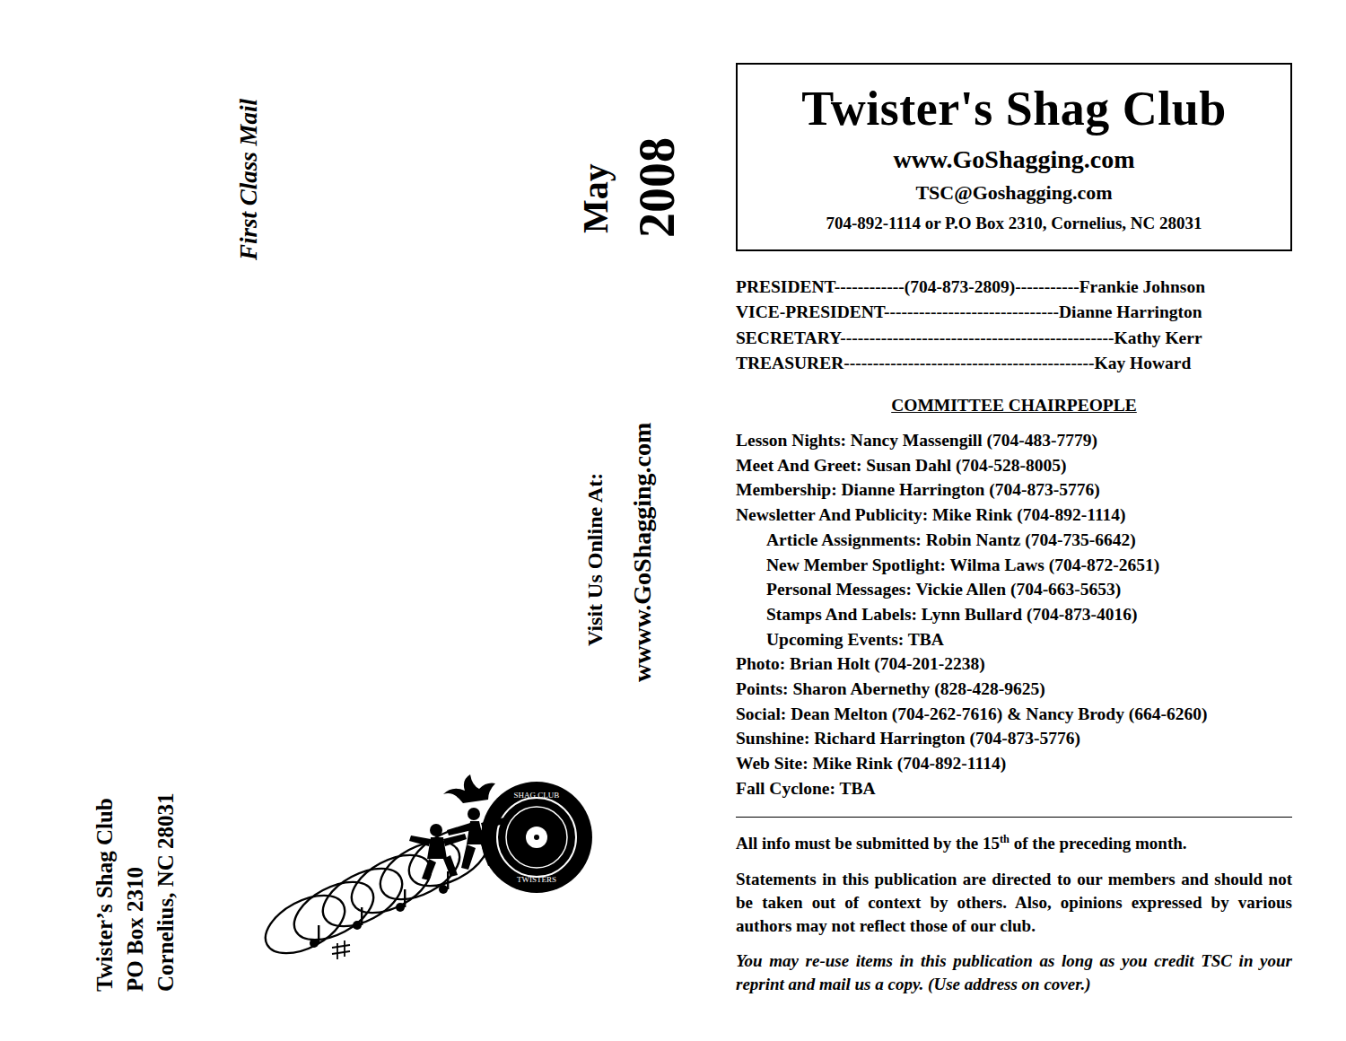First Class Mail
Twister’s Shag Club
PO Box 2310
Cornelius, NC 28031
May
2008
Visit Us Online At:
wwww.GoShagging.com
SHAG CLUB TWISTERS
Twister's Shag Club
www.GoShagging.com
TSC@Goshagging.com
704-892-1114 or P.O Box 2310, Cornelius, NC 28031
PRESIDENT------------(704-873-2809)-----------Frankie Johnson
VICE-PRESIDENT------------------------------Dianne Harrington
SECRETARY-----------------------------------------------Kathy Kerr
TREASURER-------------------------------------------Kay Howard
COMMITTEE CHAIRPEOPLE
Lesson Nights: Nancy Massengill (704-483-7779)
Meet And Greet: Susan Dahl (704-528-8005)
Membership: Dianne Harrington (704-873-5776)
Newsletter And Publicity: Mike Rink (704-892-1114)
Article Assignments: Robin Nantz (704-735-6642)
New Member Spotlight: Wilma Laws (704-872-2651)
Personal Messages: Vickie Allen (704-663-5653)
Stamps And Labels: Lynn Bullard (704-873-4016)
Upcoming Events: TBA
Photo: Brian Holt (704-201-2238)
Points: Sharon Abernethy (828-428-9625)
Social: Dean Melton (704-262-7616) & Nancy Brody (664-6260)
Sunshine: Richard Harrington (704-873-5776)
Web Site: Mike Rink (704-892-1114)
Fall Cyclone: TBA
All info must be submitted by the 15th of the preceding month.
Statements in this publication are directed to our members and should not be taken out of context by others. Also, opinions expressed by various authors may not reflect those of our club.
You may re-use items in this publication as long as you credit TSC in your reprint and mail us a copy. (Use address on cover.)